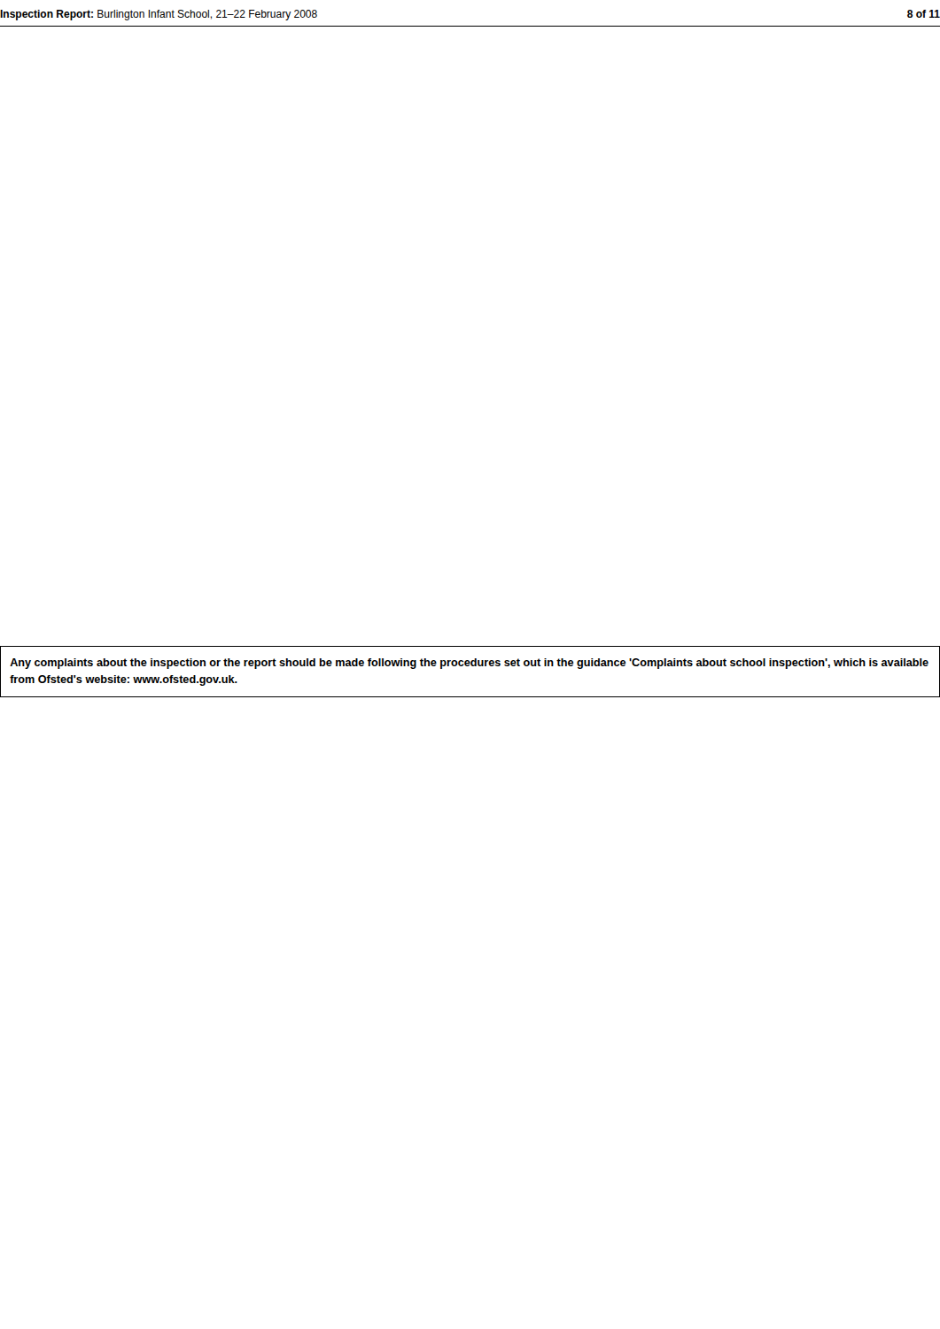Inspection Report: Burlington Infant School, 21–22 February 2008
8 of 11
Any complaints about the inspection or the report should be made following the procedures set out in the guidance 'Complaints about school inspection', which is available from Ofsted's website: www.ofsted.gov.uk.